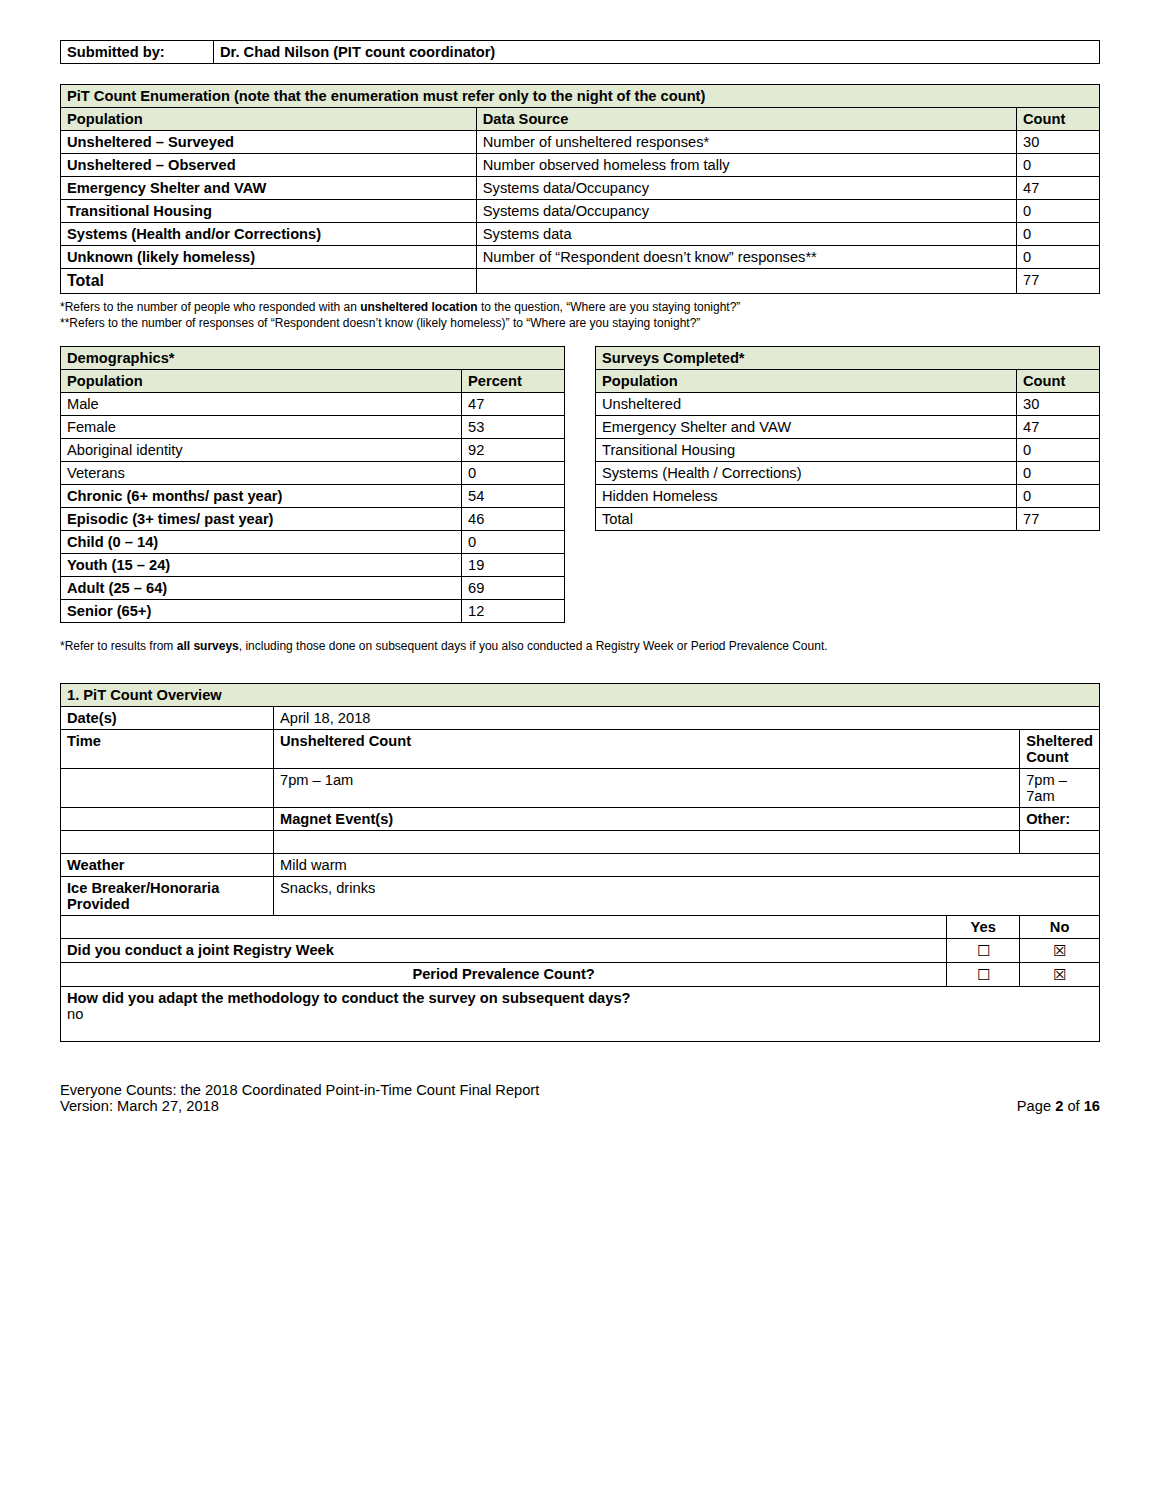| Submitted by: | Dr. Chad Nilson (PIT count coordinator) |
| PiT Count Enumeration (note that the enumeration must refer only to the night of the count) |
| Population | Data Source | Count |
| Unsheltered – Surveyed | Number of unsheltered responses* | 30 |
| Unsheltered – Observed | Number observed homeless from tally | 0 |
| Emergency Shelter and VAW | Systems data/Occupancy | 47 |
| Transitional Housing | Systems data/Occupancy | 0 |
| Systems (Health and/or Corrections) | Systems data | 0 |
| Unknown (likely homeless) | Number of “Respondent doesn’t know” responses** | 0 |
| Total | | 77 |
*Refers to the number of people who responded with an unsheltered location to the question, “Where are you staying tonight?”
**Refers to the number of responses of “Respondent doesn’t know (likely homeless)” to “Where are you staying tonight?”
| Demographics* |
| Population | Percent |
| Male | 47 |
| Female | 53 |
| Aboriginal identity | 92 |
| Veterans | 0 |
| Chronic (6+ months/ past year) | 54 |
| Episodic (3+ times/ past year) | 46 |
| Child (0 – 14) | 0 |
| Youth (15 – 24) | 19 |
| Adult (25 – 64) | 69 |
| Senior (65+) | 12 |
| Surveys Completed* |
| Population | Count |
| Unsheltered | 30 |
| Emergency Shelter and VAW | 47 |
| Transitional Housing | 0 |
| Systems (Health / Corrections) | 0 |
| Hidden Homeless | 0 |
| Total | 77 |
*Refer to results from all surveys, including those done on subsequent days if you also conducted a Registry Week or Period Prevalence Count.
| 1. PiT Count Overview |
| Date(s) | April 18, 2018 |
| Time | Unsheltered Count | Sheltered Count |
| | 7pm – 1am | 7pm – 7am |
| | Magnet Event(s) | Other: |
| Weather | Mild warm |
| Ice Breaker/Honoraria Provided | Snacks, drinks |
| | Yes | No |
| Did you conduct a joint Registry Week | ☐ | ☒ |
| Period Prevalence Count? | ☐ | ☒ |
| How did you adapt the methodology to conduct the survey on subsequent days? no |
Everyone Counts: the 2018 Coordinated Point-in-Time Count Final Report
Version: March 27, 2018 Page 2 of 16